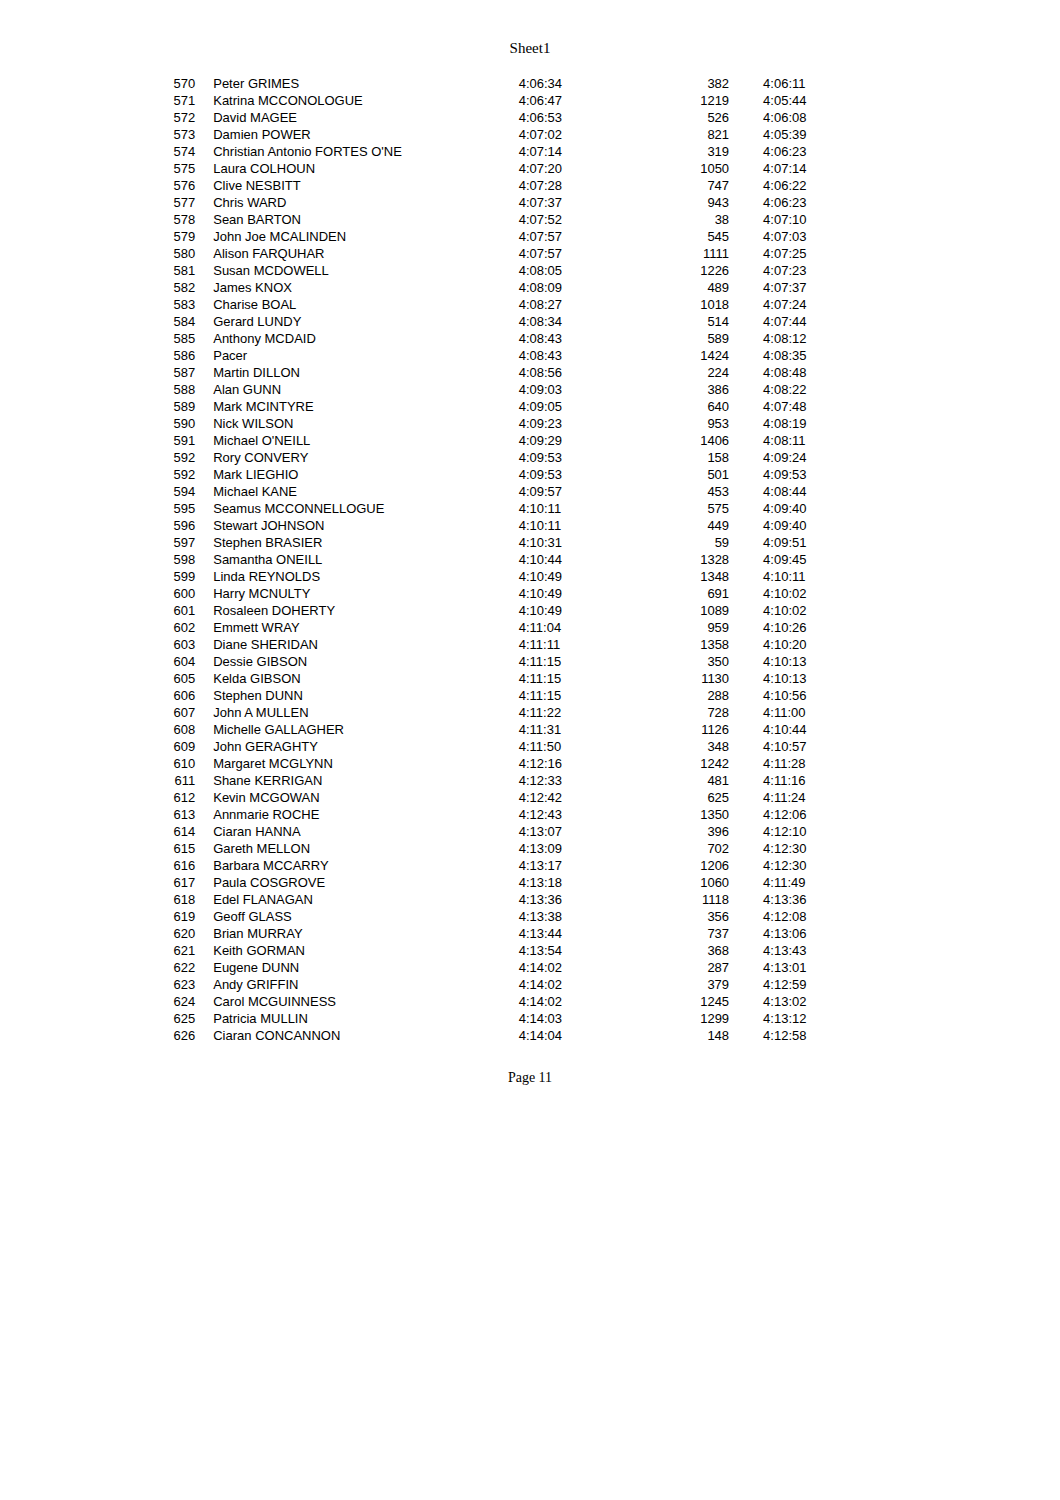Sheet1
| 570 | Peter GRIMES | 4:06:34 | 382 | 4:06:11 |
| 571 | Katrina MCCONOLOGUE | 4:06:47 | 1219 | 4:05:44 |
| 572 | David MAGEE | 4:06:53 | 526 | 4:06:08 |
| 573 | Damien POWER | 4:07:02 | 821 | 4:05:39 |
| 574 | Christian Antonio FORTES O'NE | 4:07:14 | 319 | 4:06:23 |
| 575 | Laura COLHOUN | 4:07:20 | 1050 | 4:07:14 |
| 576 | Clive NESBITT | 4:07:28 | 747 | 4:06:22 |
| 577 | Chris WARD | 4:07:37 | 943 | 4:06:23 |
| 578 | Sean BARTON | 4:07:52 | 38 | 4:07:10 |
| 579 | John Joe MCALINDEN | 4:07:57 | 545 | 4:07:03 |
| 580 | Alison FARQUHAR | 4:07:57 | 1111 | 4:07:25 |
| 581 | Susan MCDOWELL | 4:08:05 | 1226 | 4:07:23 |
| 582 | James KNOX | 4:08:09 | 489 | 4:07:37 |
| 583 | Charise BOAL | 4:08:27 | 1018 | 4:07:24 |
| 584 | Gerard LUNDY | 4:08:34 | 514 | 4:07:44 |
| 585 | Anthony MCDAID | 4:08:43 | 589 | 4:08:12 |
| 586 | Pacer | 4:08:43 | 1424 | 4:08:35 |
| 587 | Martin DILLON | 4:08:56 | 224 | 4:08:48 |
| 588 | Alan GUNN | 4:09:03 | 386 | 4:08:22 |
| 589 | Mark MCINTYRE | 4:09:05 | 640 | 4:07:48 |
| 590 | Nick WILSON | 4:09:23 | 953 | 4:08:19 |
| 591 | Michael O'NEILL | 4:09:29 | 1406 | 4:08:11 |
| 592 | Rory CONVERY | 4:09:53 | 158 | 4:09:24 |
| 592 | Mark LIEGHIO | 4:09:53 | 501 | 4:09:53 |
| 594 | Michael KANE | 4:09:57 | 453 | 4:08:44 |
| 595 | Seamus MCCONNELLOGUE | 4:10:11 | 575 | 4:09:40 |
| 596 | Stewart JOHNSON | 4:10:11 | 449 | 4:09:40 |
| 597 | Stephen BRASIER | 4:10:31 | 59 | 4:09:51 |
| 598 | Samantha ONEILL | 4:10:44 | 1328 | 4:09:45 |
| 599 | Linda REYNOLDS | 4:10:49 | 1348 | 4:10:11 |
| 600 | Harry MCNULTY | 4:10:49 | 691 | 4:10:02 |
| 601 | Rosaleen DOHERTY | 4:10:49 | 1089 | 4:10:02 |
| 602 | Emmett WRAY | 4:11:04 | 959 | 4:10:26 |
| 603 | Diane SHERIDAN | 4:11:11 | 1358 | 4:10:20 |
| 604 | Dessie GIBSON | 4:11:15 | 350 | 4:10:13 |
| 605 | Kelda GIBSON | 4:11:15 | 1130 | 4:10:13 |
| 606 | Stephen DUNN | 4:11:15 | 288 | 4:10:56 |
| 607 | John A MULLEN | 4:11:22 | 728 | 4:11:00 |
| 608 | Michelle GALLAGHER | 4:11:31 | 1126 | 4:10:44 |
| 609 | John GERAGHTY | 4:11:50 | 348 | 4:10:57 |
| 610 | Margaret MCGLYNN | 4:12:16 | 1242 | 4:11:28 |
| 611 | Shane KERRIGAN | 4:12:33 | 481 | 4:11:16 |
| 612 | Kevin MCGOWAN | 4:12:42 | 625 | 4:11:24 |
| 613 | Annmarie ROCHE | 4:12:43 | 1350 | 4:12:06 |
| 614 | Ciaran HANNA | 4:13:07 | 396 | 4:12:10 |
| 615 | Gareth MELLON | 4:13:09 | 702 | 4:12:30 |
| 616 | Barbara MCCARRY | 4:13:17 | 1206 | 4:12:30 |
| 617 | Paula COSGROVE | 4:13:18 | 1060 | 4:11:49 |
| 618 | Edel FLANAGAN | 4:13:36 | 1118 | 4:13:36 |
| 619 | Geoff GLASS | 4:13:38 | 356 | 4:12:08 |
| 620 | Brian MURRAY | 4:13:44 | 737 | 4:13:06 |
| 621 | Keith GORMAN | 4:13:54 | 368 | 4:13:43 |
| 622 | Eugene DUNN | 4:14:02 | 287 | 4:13:01 |
| 623 | Andy GRIFFIN | 4:14:02 | 379 | 4:12:59 |
| 624 | Carol MCGUINNESS | 4:14:02 | 1245 | 4:13:02 |
| 625 | Patricia MULLIN | 4:14:03 | 1299 | 4:13:12 |
| 626 | Ciaran CONCANNON | 4:14:04 | 148 | 4:12:58 |
Page 11